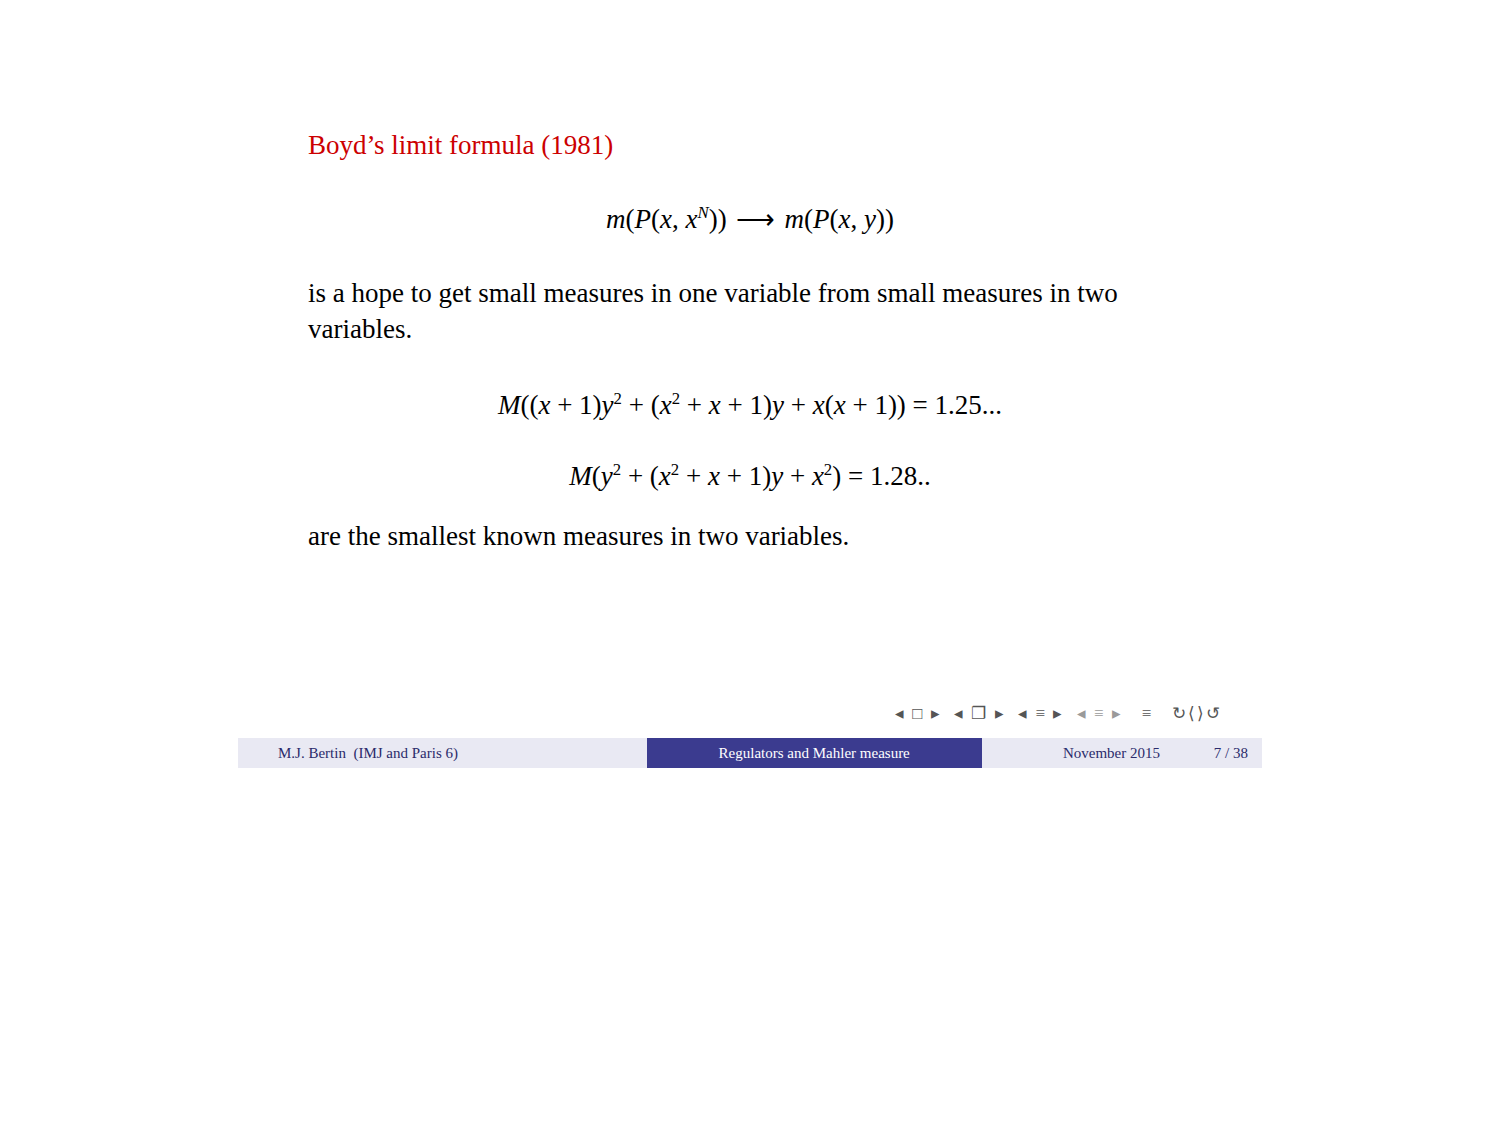Boyd’s limit formula (1981)
m(P(x, xN))⟶m(P(x, y))
is a hope to get small measures in one variable from small measures in two variables.
M((x + 1)y2 + (x2 + x + 1)y + x(x + 1)) = 1.25...
M(y2 + (x2 + x + 1)y + x2) = 1.28..
are the smallest known measures in two variables.
◂ □ ▸ ◂ ❐ ▸ ◂ ≡ ▸ ◂ ≡ ▸ ≡ ↻⟨⟩↺
M.J. Bertin (IMJ and Paris 6)
Regulators and Mahler measure
November 20157 / 38